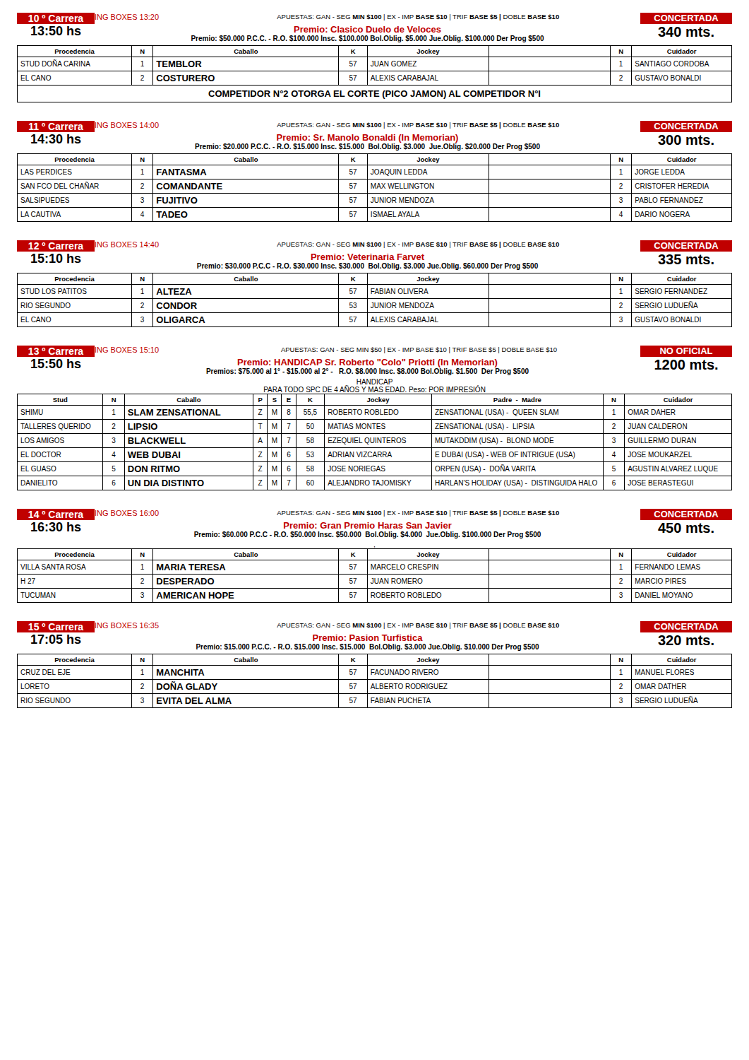| 10 º Carrera | ING BOXES 13:20 | APUESTAS: GAN - SEG MIN $100 / EX - IMP BASE $10 / TRIF BASE $5 / DOBLE BASE $10 | CONCERTADA |
| 13:50 hs | Premio: Clasico Duelo de Veloces Premio: $50.000 P.C.C. - R.O. $100.000 Insc. $100.000 Bol.Oblig. $5.000 Jue.Oblig. $100.000 Der Prog $500 | 340 mts. |
| Procedencia | N | Caballo | K | Jockey | | N | Cuidador |
| --- | --- | --- | --- | --- | --- | --- | --- |
| STUD DOÑA CARINA | 1 | TEMBLOR | 57 | JUAN GOMEZ | | 1 | SANTIAGO CORDOBA |
| EL CANO | 2 | COSTURERO | 57 | ALEXIS CARABAJAL | | 2 | GUSTAVO BONALDI |
COMPETIDOR N°2 OTORGA EL CORTE (PICO JAMON) AL COMPETIDOR N°I
| 11 º Carrera | ING BOXES 14:00 | APUESTAS: GAN - SEG MIN $100 / EX - IMP BASE $10 / TRIF BASE $5 / DOBLE BASE $10 | CONCERTADA |
| 14:30 hs | Premio: Sr. Manolo Bonaldi (In Memorian) Premio: $20.000 P.C.C. - R.O. $15.000 Insc. $15.000 Bol.Oblig. $3.000 Jue.Oblig. $20.000 Der Prog $500 | 300 mts. |
| Procedencia | N | Caballo | K | Jockey | | N | Cuidador |
| --- | --- | --- | --- | --- | --- | --- | --- |
| LAS PERDICES | 1 | FANTASMA | 57 | JOAQUIN LEDDA | | 1 | JORGE LEDDA |
| SAN FCO DEL CHAÑAR | 2 | COMANDANTE | 57 | MAX WELLINGTON | | 2 | CRISTOFER HEREDIA |
| SALSIPUEDES | 3 | FUJITIVO | 57 | JUNIOR MENDOZA | | 3 | PABLO FERNANDEZ |
| LA CAUTIVA | 4 | TADEO | 57 | ISMAEL AYALA | | 4 | DARIO NOGERA |
| 12 º Carrera | ING BOXES 14:40 | APUESTAS: GAN - SEG MIN $100 / EX - IMP BASE $10 / TRIF BASE $5 / DOBLE BASE $10 | CONCERTADA |
| 15:10 hs | Premio: Veterinaria Farvet Premio: $30.000 P.C.C - R.O. $30.000 Insc. $30.000 Bol.Oblig. $3.000 Jue.Oblig. $60.000 Der Prog $500 | 335 mts. |
| Procedencia | N | Caballo | K | Jockey | | N | Cuidador |
| --- | --- | --- | --- | --- | --- | --- | --- |
| STUD LOS PATITOS | 1 | ALTEZA | 57 | FABIAN OLIVERA | | 1 | SERGIO FERNANDEZ |
| RIO SEGUNDO | 2 | CONDOR | 53 | JUNIOR MENDOZA | | 2 | SERGIO LUDUEÑA |
| EL CANO | 3 | OLIGARCA | 57 | ALEXIS CARABAJAL | | 3 | GUSTAVO BONALDI |
| 13 º Carrera | ING BOXES 15:10 | APUESTAS: GAN - SEG MIN $50 / EX - IMP BASE $10 / TRIF BASE $5 / DOBLE BASE $10 | NO OFICIAL |
| 15:50 hs | Premio: HANDICAP Sr. Roberto "Colo" Priotti (In Memorian) Premios: $75.000 al 1° - $15.000 al 2° - R.O. $8.000 Insc. $8.000 Bol.Oblig. $1.500 Der Prog $500 | 1200 mts. |
HANDICAP
PARA TODO SPC DE 4 AÑOS Y MAS EDAD. Peso: POR IMPRESIÓN
| Stud | N | Caballo | P | S | E | K | Jockey | Padre - Madre | N | Cuidador |
| --- | --- | --- | --- | --- | --- | --- | --- | --- | --- | --- |
| SHIMU | 1 | SLAM ZENSATIONAL | Z | M | 8 | 55,5 | ROBERTO ROBLEDO | ZENSATIONAL (USA) - QUEEN SLAM | 1 | OMAR DAHER |
| TALLERES QUERIDO | 2 | LIPSIO | T | M | 7 | 50 | MATIAS MONTES | ZENSATIONAL (USA) - LIPSIA | 2 | JUAN CALDERON |
| LOS AMIGOS | 3 | BLACKWELL | A | M | 7 | 58 | EZEQUIEL QUINTEROS | MUTAKDDIM (USA) - BLOND MODE | 3 | GUILLERMO DURAN |
| EL DOCTOR | 4 | WEB DUBAI | Z | M | 6 | 53 | ADRIAN VIZCARRA | E DUBAI (USA) - WEB OF INTRIGUE (USA) | 4 | JOSE MOUKARZEL |
| EL GUASO | 5 | DON RITMO | Z | M | 6 | 58 | JOSE NORIEGAS | ORPEN (USA) - DOÑA VARITA | 5 | AGUSTIN ALVAREZ LUQUE |
| DANIELITO | 6 | UN DIA DISTINTO | Z | M | 7 | 60 | ALEJANDRO TAJOMISKY | HARLAN'S HOLIDAY (USA) - DISTINGUIDA HALO | 6 | JOSE BERASTEGUI |
| 14 º Carrera | ING BOXES 16:00 | APUESTAS: GAN - SEG MIN $100 / EX - IMP BASE $10 / TRIF BASE $5 / DOBLE BASE $10 | CONCERTADA |
| 16:30 hs | Premio: Gran Premio Haras San Javier Premio: $60.000 P.C.C - R.O. $50.000 Insc. $50.000 Bol.Oblig. $4.000 Jue.Oblig. $100.000 Der Prog $500 | 450 mts. |
,
| Procedencia | N | Caballo | K | Jockey | | N | Cuidador |
| --- | --- | --- | --- | --- | --- | --- | --- |
| VILLA SANTA ROSA | 1 | MARIA TERESA | 57 | MARCELO CRESPIN | | 1 | FERNANDO LEMAS |
| H 27 | 2 | DESPERADO | 57 | JUAN ROMERO | | 2 | MARCIO PIRES |
| TUCUMAN | 3 | AMERICAN HOPE | 57 | ROBERTO ROBLEDO | | 3 | DANIEL MOYANO |
| 15 º Carrera | ING BOXES 16:35 | APUESTAS: GAN - SEG MIN $100 / EX - IMP BASE $10 / TRIF BASE $5 / DOBLE BASE $10 | CONCERTADA |
| 17:05 hs | Premio: Pasion Turfistica Premio: $15.000 P.C.C. - R.O. $15.000 Insc. $15.000 Bol.Oblig. $3.000 Jue.Oblig. $10.000 Der Prog $500 | 320 mts. |
| Procedencia | N | Caballo | K | Jockey | | N | Cuidador |
| --- | --- | --- | --- | --- | --- | --- | --- |
| CRUZ DEL EJE | 1 | MANCHITA | 57 | FACUNADO RIVERO | | 1 | MANUEL FLORES |
| LORETO | 2 | DOÑA GLADY | 57 | ALBERTO RODRIGUEZ | | 2 | OMAR DATHER |
| RIO SEGUNDO | 3 | EVITA DEL ALMA | 57 | FABIAN PUCHETA | | 3 | SERGIO LUDUEÑA |